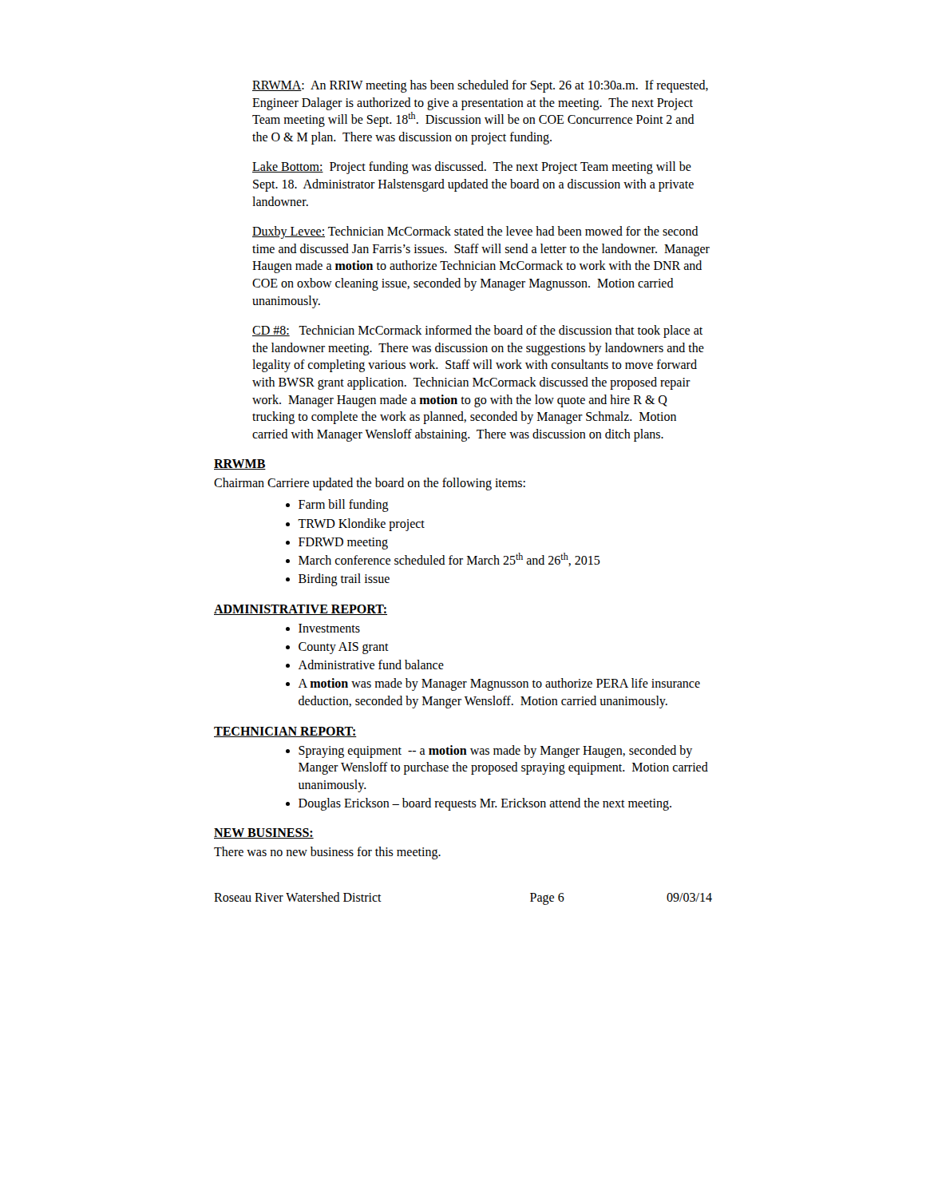RRWMA: An RRIW meeting has been scheduled for Sept. 26 at 10:30a.m. If requested, Engineer Dalager is authorized to give a presentation at the meeting. The next Project Team meeting will be Sept. 18th. Discussion will be on COE Concurrence Point 2 and the O & M plan. There was discussion on project funding.
Lake Bottom: Project funding was discussed. The next Project Team meeting will be Sept. 18. Administrator Halstensgard updated the board on a discussion with a private landowner.
Duxby Levee: Technician McCormack stated the levee had been mowed for the second time and discussed Jan Farris’s issues. Staff will send a letter to the landowner. Manager Haugen made a motion to authorize Technician McCormack to work with the DNR and COE on oxbow cleaning issue, seconded by Manager Magnusson. Motion carried unanimously.
CD #8: Technician McCormack informed the board of the discussion that took place at the landowner meeting. There was discussion on the suggestions by landowners and the legality of completing various work. Staff will work with consultants to move forward with BWSR grant application. Technician McCormack discussed the proposed repair work. Manager Haugen made a motion to go with the low quote and hire R & Q trucking to complete the work as planned, seconded by Manager Schmalz. Motion carried with Manager Wensloff abstaining. There was discussion on ditch plans.
RRWMB
Chairman Carriere updated the board on the following items:
Farm bill funding
TRWD Klondike project
FDRWD meeting
March conference scheduled for March 25th and 26th, 2015
Birding trail issue
ADMINISTRATIVE REPORT:
Investments
County AIS grant
Administrative fund balance
A motion was made by Manager Magnusson to authorize PERA life insurance deduction, seconded by Manger Wensloff. Motion carried unanimously.
TECHNICIAN REPORT:
Spraying equipment -- a motion was made by Manger Haugen, seconded by Manger Wensloff to purchase the proposed spraying equipment. Motion carried unanimously.
Douglas Erickson – board requests Mr. Erickson attend the next meeting.
NEW BUSINESS:
There was no new business for this meeting.
Roseau River Watershed District
Page 6
09/03/14